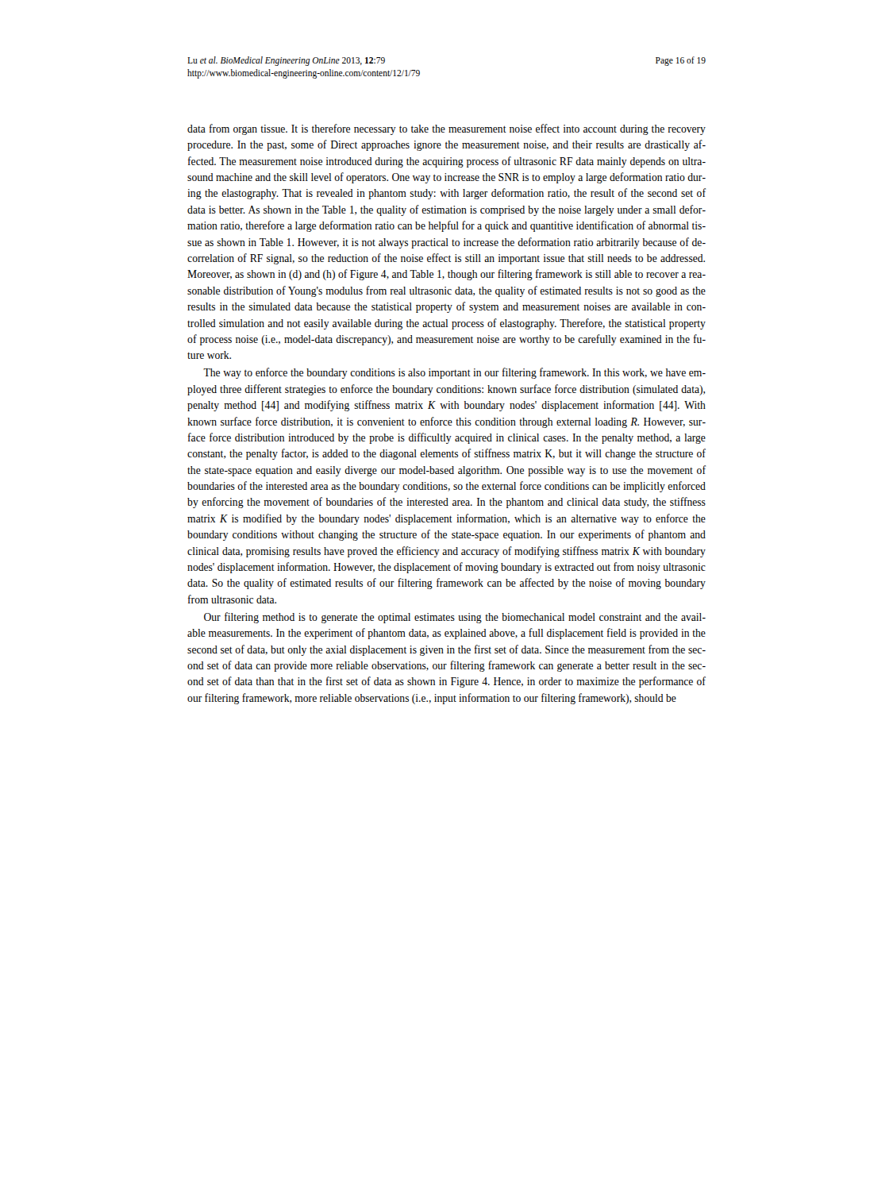Lu et al. BioMedical Engineering OnLine 2013, 12:79
http://www.biomedical-engineering-online.com/content/12/1/79
Page 16 of 19
data from organ tissue. It is therefore necessary to take the measurement noise effect into account during the recovery procedure. In the past, some of Direct approaches ignore the measurement noise, and their results are drastically affected. The measurement noise introduced during the acquiring process of ultrasonic RF data mainly depends on ultrasound machine and the skill level of operators. One way to increase the SNR is to employ a large deformation ratio during the elastography. That is revealed in phantom study: with larger deformation ratio, the result of the second set of data is better. As shown in the Table 1, the quality of estimation is comprised by the noise largely under a small deformation ratio, therefore a large deformation ratio can be helpful for a quick and quantitive identification of abnormal tissue as shown in Table 1. However, it is not always practical to increase the deformation ratio arbitrarily because of de-correlation of RF signal, so the reduction of the noise effect is still an important issue that still needs to be addressed. Moreover, as shown in (d) and (h) of Figure 4, and Table 1, though our filtering framework is still able to recover a reasonable distribution of Young's modulus from real ultrasonic data, the quality of estimated results is not so good as the results in the simulated data because the statistical property of system and measurement noises are available in controlled simulation and not easily available during the actual process of elastography. Therefore, the statistical property of process noise (i.e., model-data discrepancy), and measurement noise are worthy to be carefully examined in the future work.
The way to enforce the boundary conditions is also important in our filtering framework. In this work, we have employed three different strategies to enforce the boundary conditions: known surface force distribution (simulated data), penalty method [44] and modifying stiffness matrix K with boundary nodes' displacement information [44]. With known surface force distribution, it is convenient to enforce this condition through external loading R. However, surface force distribution introduced by the probe is difficultly acquired in clinical cases. In the penalty method, a large constant, the penalty factor, is added to the diagonal elements of stiffness matrix K, but it will change the structure of the state-space equation and easily diverge our model-based algorithm. One possible way is to use the movement of boundaries of the interested area as the boundary conditions, so the external force conditions can be implicitly enforced by enforcing the movement of boundaries of the interested area. In the phantom and clinical data study, the stiffness matrix K is modified by the boundary nodes' displacement information, which is an alternative way to enforce the boundary conditions without changing the structure of the state-space equation. In our experiments of phantom and clinical data, promising results have proved the efficiency and accuracy of modifying stiffness matrix K with boundary nodes' displacement information. However, the displacement of moving boundary is extracted out from noisy ultrasonic data. So the quality of estimated results of our filtering framework can be affected by the noise of moving boundary from ultrasonic data.
Our filtering method is to generate the optimal estimates using the biomechanical model constraint and the available measurements. In the experiment of phantom data, as explained above, a full displacement field is provided in the second set of data, but only the axial displacement is given in the first set of data. Since the measurement from the second set of data can provide more reliable observations, our filtering framework can generate a better result in the second set of data than that in the first set of data as shown in Figure 4. Hence, in order to maximize the performance of our filtering framework, more reliable observations (i.e., input information to our filtering framework), should be